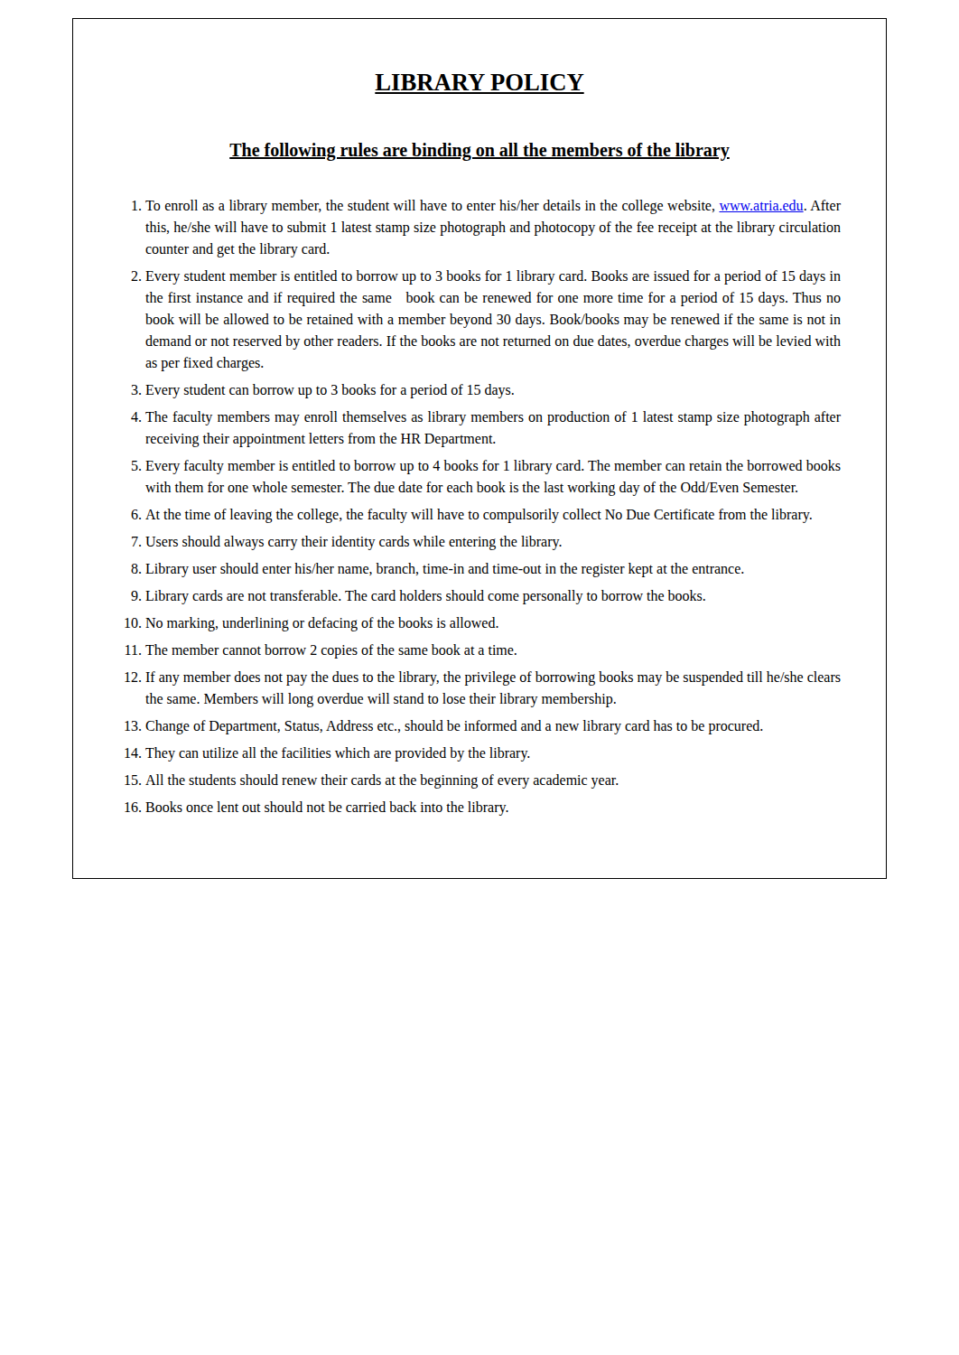LIBRARY POLICY
The following rules are binding on all the members of the library
To enroll as a library member, the student will have to enter his/her details in the college website, www.atria.edu. After this, he/she will have to submit 1 latest stamp size photograph and photocopy of the fee receipt at the library circulation counter and get the library card.
Every student member is entitled to borrow up to 3 books for 1 library card. Books are issued for a period of 15 days in the first instance and if required the same book can be renewed for one more time for a period of 15 days. Thus no book will be allowed to be retained with a member beyond 30 days. Book/books may be renewed if the same is not in demand or not reserved by other readers. If the books are not returned on due dates, overdue charges will be levied with as per fixed charges.
Every student can borrow up to 3 books for a period of 15 days.
The faculty members may enroll themselves as library members on production of 1 latest stamp size photograph after receiving their appointment letters from the HR Department.
Every faculty member is entitled to borrow up to 4 books for 1 library card. The member can retain the borrowed books with them for one whole semester. The due date for each book is the last working day of the Odd/Even Semester.
At the time of leaving the college, the faculty will have to compulsorily collect No Due Certificate from the library.
Users should always carry their identity cards while entering the library.
Library user should enter his/her name, branch, time-in and time-out in the register kept at the entrance.
Library cards are not transferable. The card holders should come personally to borrow the books.
No marking, underlining or defacing of the books is allowed.
The member cannot borrow 2 copies of the same book at a time.
If any member does not pay the dues to the library, the privilege of borrowing books may be suspended till he/she clears the same. Members will long overdue will stand to lose their library membership.
Change of Department, Status, Address etc., should be informed and a new library card has to be procured.
They can utilize all the facilities which are provided by the library.
All the students should renew their cards at the beginning of every academic year.
Books once lent out should not be carried back into the library.